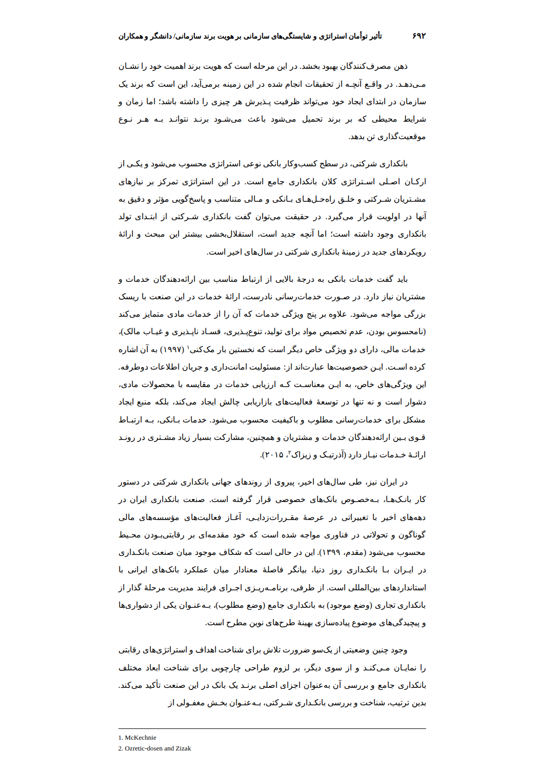۶۹۲ تأثیر توأمان استراتژی و شایستگی‌های سازمانی بر هویت برند سازمانی/ دانشگر و همکاران
ذهن مصرف‌کنندگان بهبود بخشد. در این مرحله است که هویت برند اهمیت خود را نشـان مـی‌دهـد. در واقـع آنچـه از تحقیقات انجام شده در این زمینه برمی‌آید، این است که برند یک سازمان در ابتدای ایجاد خود می‌تواند ظرفیت پـذیرش هر چیزی را داشته باشد؛ اما زمان و شرایط محیطی که بر برند تحمیل می‌شود باعث می‌شـود برنـد نتوانـد بـه هـر نـوع موقعیت‌گذاری تن بدهد.
بانکداری شرکتی، در سطح کسب‌وکار بانکی نوعی استراتژی محسوب می‌شود و یکـی از ارکـان اصـلی اسـتراتژی کلان بانکداری جامع است. در این استراتژی تمرکز بر نیازهای مشـتریان شـرکتی و خلـق راه‌حـل‌هـای بـانکی و مـالی متناسب و پاسخ‌گویی مؤثر و دقیق به آنها در اولویت قرار می‌گیرد. در حقیقت می‌توان گفت بانکداری شـرکتی از ابتـدای تولد بانکداری وجود داشته است؛ اما آنچه جدید است، استقلال‌بخشی بیشتر این مبحث و ارائۀ رویکردهای جدید در زمینۀ بانکداری شرکتی در سال‌های اخیر است.
باید گفت خدمات بانکی به درجۀ بالایی از ارتباط مناسب بین ارائه‌دهندگان خدمات و مشتریان نیاز دارد. در صـورت خدمات‌رسانی نادرست، ارائۀ خدمات در این صنعت با ریسک بزرگی مواجه می‌شود. علاوه بر پنج ویژگی خدمات که آن را از خدمات مادی متمایز می‌کند (نامحسوس بودن، عدم تخصیص مواد برای تولید، تنوع‌پـذیری، فسـاد ناپـذیری و غیـاب مالک)، خدمات مالی، دارای دو ویژگی خاص دیگر است که نخستین بار مک‌کنی۱ (۱۹۹۷) به آن اشاره کرده اسـت. ایـن خصوصیت‌ها عبارت‌اند از: مسئولیت امانت‌داری و جریان اطلاعات دوطرفه. این ویژگی‌های خاص، به ایـن معناسـت کـه ارزیابی خدمات در مقایسه با محصولات مادی، دشوار است و نه تنها در توسعۀ فعالیت‌های بازاریابی چالش ایجاد می‌کند، بلکه منبع ایجاد مشکل برای خدمات‌رسانی مطلوب و باکیفیت محسوب می‌شود. خدمات بـانکی، بـه ارتبـاط قـوی بـین ارائه‌دهندگان خدمات و مشتریان و همچنین، مشارکت بسیار زیاد مشـتری در رونـد ارائـۀ خـدمات نیـاز دارد (آذرتیـک و زیزاک۲، ۲۰۱۵).
در ایران نیز، طی سال‌های اخیر، پیروی از روندهای جهانی بانکداری شرکتی در دستور کار بانـک‌هـا، بـه‌خصـوص بانک‌های خصوصی قرار گرفته است. صنعت بانکداری ایران در دهه‌های اخیر با تغییراتی در عرصۀ مقـررات‌زدایـی، آغـاز فعالیت‌های مؤسسه‌های مالی گوناگون و تحولاتی در فناوری مواجه شده است که خود مقدمه‌ای بر رقابتی‌بـودن محـیط محسوب می‌شود (مقدم، ۱۳۹۹). این در حالی است که شکاف موجود میان صنعت بانکـداری در ایـران بـا بانکـداری روز دنیا، بیانگر فاصلۀ معنادار میان عملکرد بانک‌های ایرانی با استانداردهای بین‌المللی است. از طرفی، برنامـه‌ریـزی اجـرای فرایند مدیریت مرحلۀ گذار از بانکداری تجاری (وضع موجود) به بانکداری جامع (وضع مطلوب)، بـه‌عنـوان یکی از دشواری‌ها و پیچیدگی‌های موضوع پیاده‌سازی بهینۀ طرح‌های نوین مطرح است.
وجود چنین وضعیتی از یک‌سو ضرورت تلاش برای شناخت اهداف و استراتژی‌های رقابتی را نمایـان مـی‌کنـد و از سوی دیگر، بر لزوم طراحی چارچوبی برای شناخت ابعاد مختلف بانکداری جامع و بررسی آن به‌عنوان اجزای اصلی برنـد یک بانک در این صنعت تأکید می‌کند. بدین ترتیب، شناخت و بررسی بانکـداری شـرکتی، بـه‌عنـوان بخـش مغفـولی از
1. McKechnie
2. Ozretic-dosen and Zizak